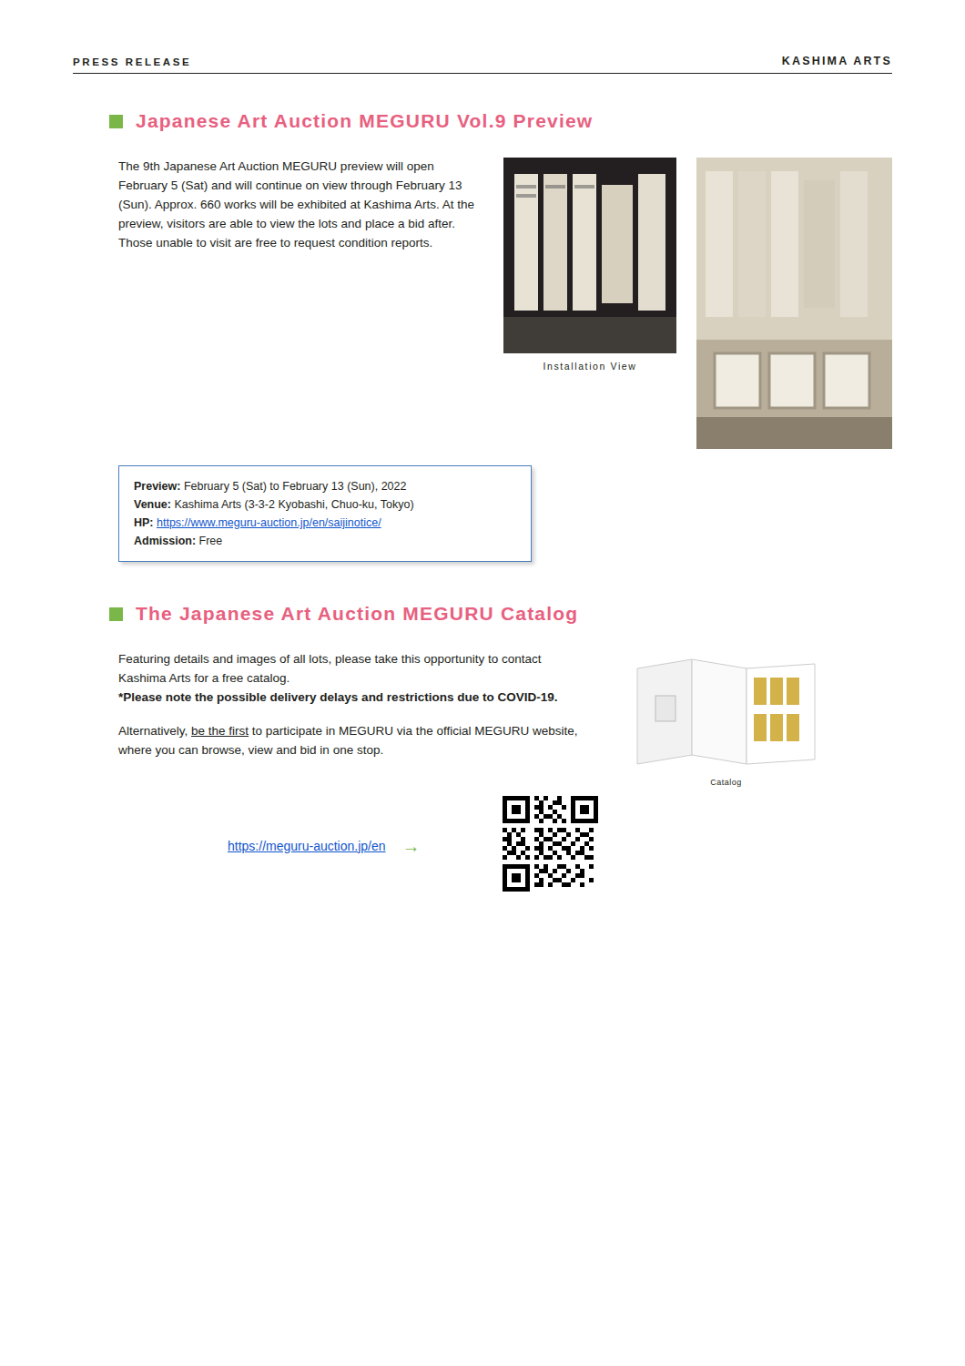PRESS RELEASE
KASHIMA ARTS
Japanese Art Auction MEGURU Vol.9 Preview
The 9th Japanese Art Auction MEGURU preview will open February 5 (Sat) and will continue on view through February 13 (Sun). Approx. 660 works will be exhibited at Kashima Arts. At the preview, visitors are able to view the lots and place a bid after. Those unable to visit are free to request condition reports.
Installation View
Preview: February 5 (Sat) to February 13 (Sun), 2022
Venue: Kashima Arts (3-3-2 Kyobashi, Chuo-ku, Tokyo)
HP: https://www.meguru-auction.jp/en/saijinotice/
Admission: Free
The Japanese Art Auction MEGURU Catalog
Featuring details and images of all lots, please take this opportunity to contact Kashima Arts for a free catalog.
*Please note the possible delivery delays and restrictions due to COVID-19.
Alternatively, be the first to participate in MEGURU via the official MEGURU website, where you can browse, view and bid in one stop.
Catalog
https://meguru-auction.jp/en →